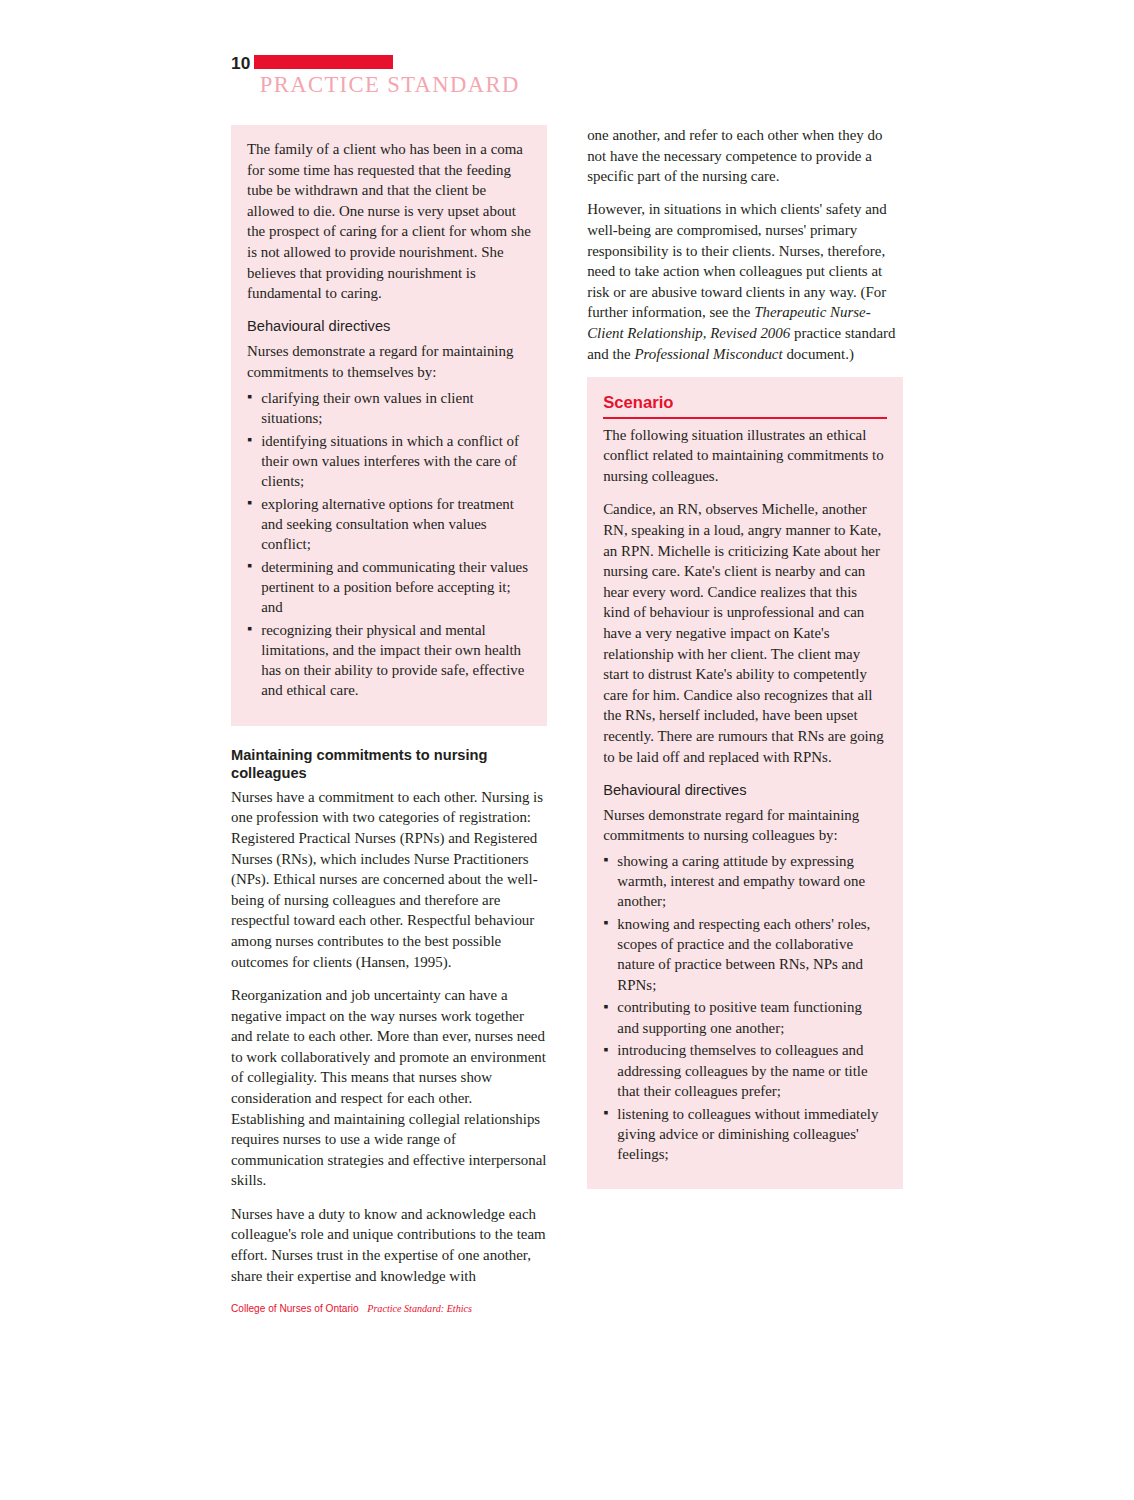10
PRACTICE STANDARD
The family of a client who has been in a coma for some time has requested that the feeding tube be withdrawn and that the client be allowed to die. One nurse is very upset about the prospect of caring for a client for whom she is not allowed to provide nourishment. She believes that providing nourishment is fundamental to caring.
Behavioural directives
Nurses demonstrate a regard for maintaining commitments to themselves by:
clarifying their own values in client situations;
identifying situations in which a conflict of their own values interferes with the care of clients;
exploring alternative options for treatment and seeking consultation when values conflict;
determining and communicating their values pertinent to a position before accepting it; and
recognizing their physical and mental limitations, and the impact their own health has on their ability to provide safe, effective and ethical care.
Maintaining commitments to nursing colleagues
Nurses have a commitment to each other. Nursing is one profession with two categories of registration: Registered Practical Nurses (RPNs) and Registered Nurses (RNs), which includes Nurse Practitioners (NPs). Ethical nurses are concerned about the well-being of nursing colleagues and therefore are respectful toward each other. Respectful behaviour among nurses contributes to the best possible outcomes for clients (Hansen, 1995).
Reorganization and job uncertainty can have a negative impact on the way nurses work together and relate to each other. More than ever, nurses need to work collaboratively and promote an environment of collegiality. This means that nurses show consideration and respect for each other. Establishing and maintaining collegial relationships requires nurses to use a wide range of communication strategies and effective interpersonal skills.
Nurses have a duty to know and acknowledge each colleague's role and unique contributions to the team effort. Nurses trust in the expertise of one another, share their expertise and knowledge with
one another, and refer to each other when they do not have the necessary competence to provide a specific part of the nursing care.
However, in situations in which clients' safety and well-being are compromised, nurses' primary responsibility is to their clients. Nurses, therefore, need to take action when colleagues put clients at risk or are abusive toward clients in any way. (For further information, see the Therapeutic Nurse-Client Relationship, Revised 2006 practice standard and the Professional Misconduct document.)
Scenario
The following situation illustrates an ethical conflict related to maintaining commitments to nursing colleagues.
Candice, an RN, observes Michelle, another RN, speaking in a loud, angry manner to Kate, an RPN. Michelle is criticizing Kate about her nursing care. Kate's client is nearby and can hear every word. Candice realizes that this kind of behaviour is unprofessional and can have a very negative impact on Kate's relationship with her client. The client may start to distrust Kate's ability to competently care for him. Candice also recognizes that all the RNs, herself included, have been upset recently. There are rumours that RNs are going to be laid off and replaced with RPNs.
Behavioural directives
Nurses demonstrate regard for maintaining commitments to nursing colleagues by:
showing a caring attitude by expressing warmth, interest and empathy toward one another;
knowing and respecting each others' roles, scopes of practice and the collaborative nature of practice between RNs, NPs and RPNs;
contributing to positive team functioning and supporting one another;
introducing themselves to colleagues and addressing colleagues by the name or title that their colleagues prefer;
listening to colleagues without immediately giving advice or diminishing colleagues' feelings;
College of Nurses of Ontario Practice Standard: Ethics